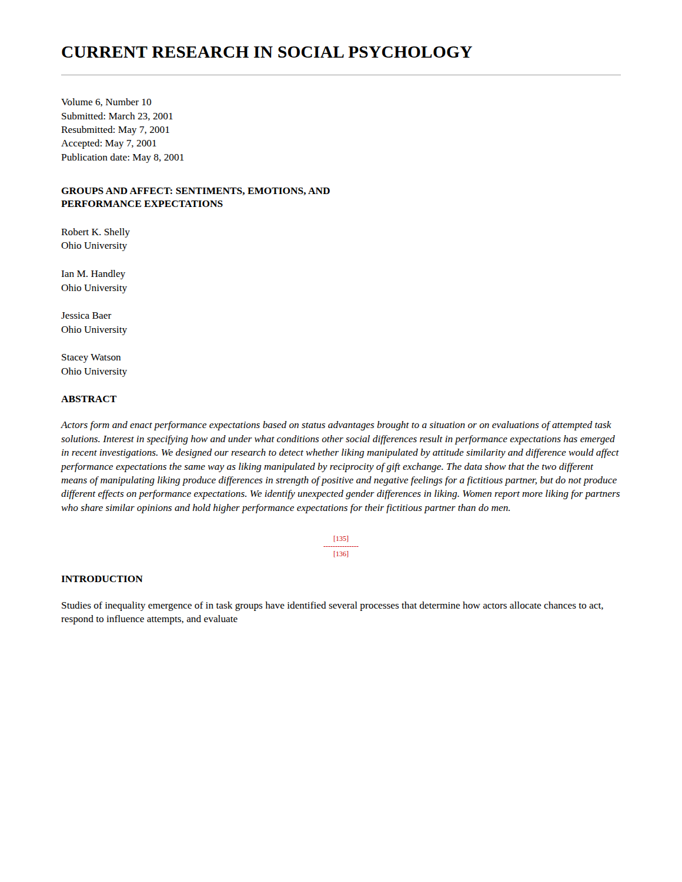CURRENT RESEARCH IN SOCIAL PSYCHOLOGY
Volume 6, Number 10
Submitted: March 23, 2001
Resubmitted: May 7, 2001
Accepted: May 7, 2001
Publication date: May 8, 2001
GROUPS AND AFFECT: SENTIMENTS, EMOTIONS, AND
PERFORMANCE EXPECTATIONS
Robert K. Shelly
Ohio University
Ian M. Handley
Ohio University
Jessica Baer
Ohio University
Stacey Watson
Ohio University
ABSTRACT
Actors form and enact performance expectations based on status advantages brought to a situation or on evaluations of attempted task solutions. Interest in specifying how and under what conditions other social differences result in performance expectations has emerged in recent investigations. We designed our research to detect whether liking manipulated by attitude similarity and difference would affect performance expectations the same way as liking manipulated by reciprocity of gift exchange. The data show that the two different means of manipulating liking produce differences in strength of positive and negative feelings for a fictitious partner, but do not produce different effects on performance expectations. We identify unexpected gender differences in liking. Women report more liking for partners who share similar opinions and hold higher performance expectations for their fictitious partner than do men.
[135]
---------------
[136]
INTRODUCTION
Studies of inequality emergence of in task groups have identified several processes that determine how actors allocate chances to act, respond to influence attempts, and evaluate